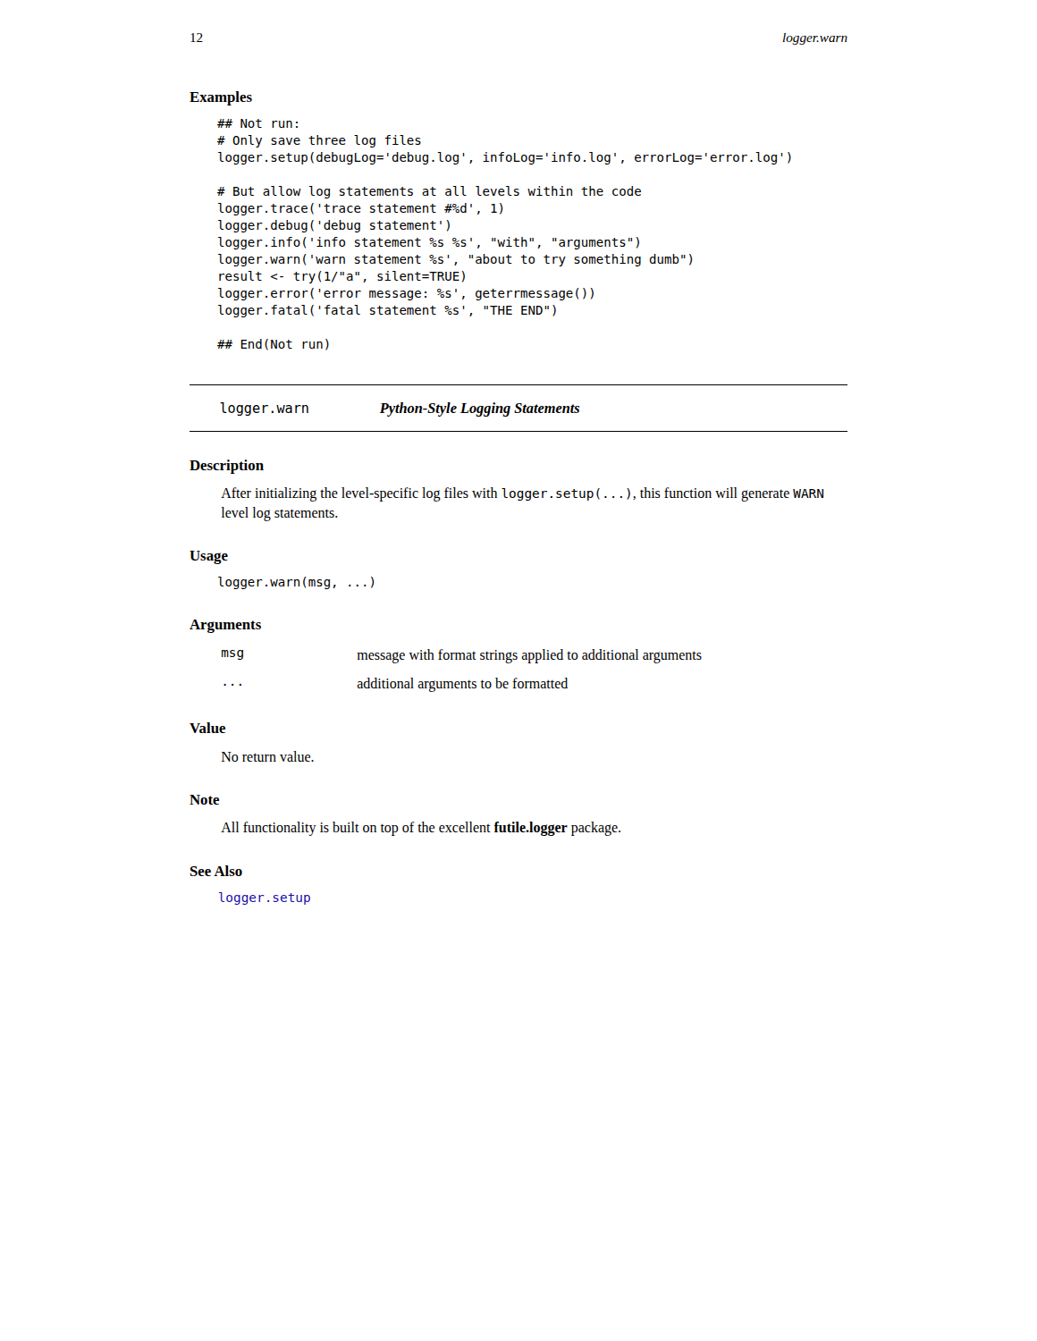12 logger.warn
Examples
## Not run: 
# Only save three log files
logger.setup(debugLog='debug.log', infoLog='info.log', errorLog='error.log')

# But allow log statements at all levels within the code
logger.trace('trace statement #%d', 1)
logger.debug('debug statement')
logger.info('info statement %s %s', "with", "arguments")
logger.warn('warn statement %s', "about to try something dumb")
result <- try(1/"a", silent=TRUE)
logger.error('error message: %s', geterrmessage())
logger.fatal('fatal statement %s', "THE END")

## End(Not run)
logger.warn Python-Style Logging Statements
Description
After initializing the level-specific log files with logger.setup(...), this function will generate WARN level log statements.
Usage
logger.warn(msg, ...)
Arguments
msg
message with format strings applied to additional arguments
...
additional arguments to be formatted
Value
No return value.
Note
All functionality is built on top of the excellent futile.logger package.
See Also
logger.setup